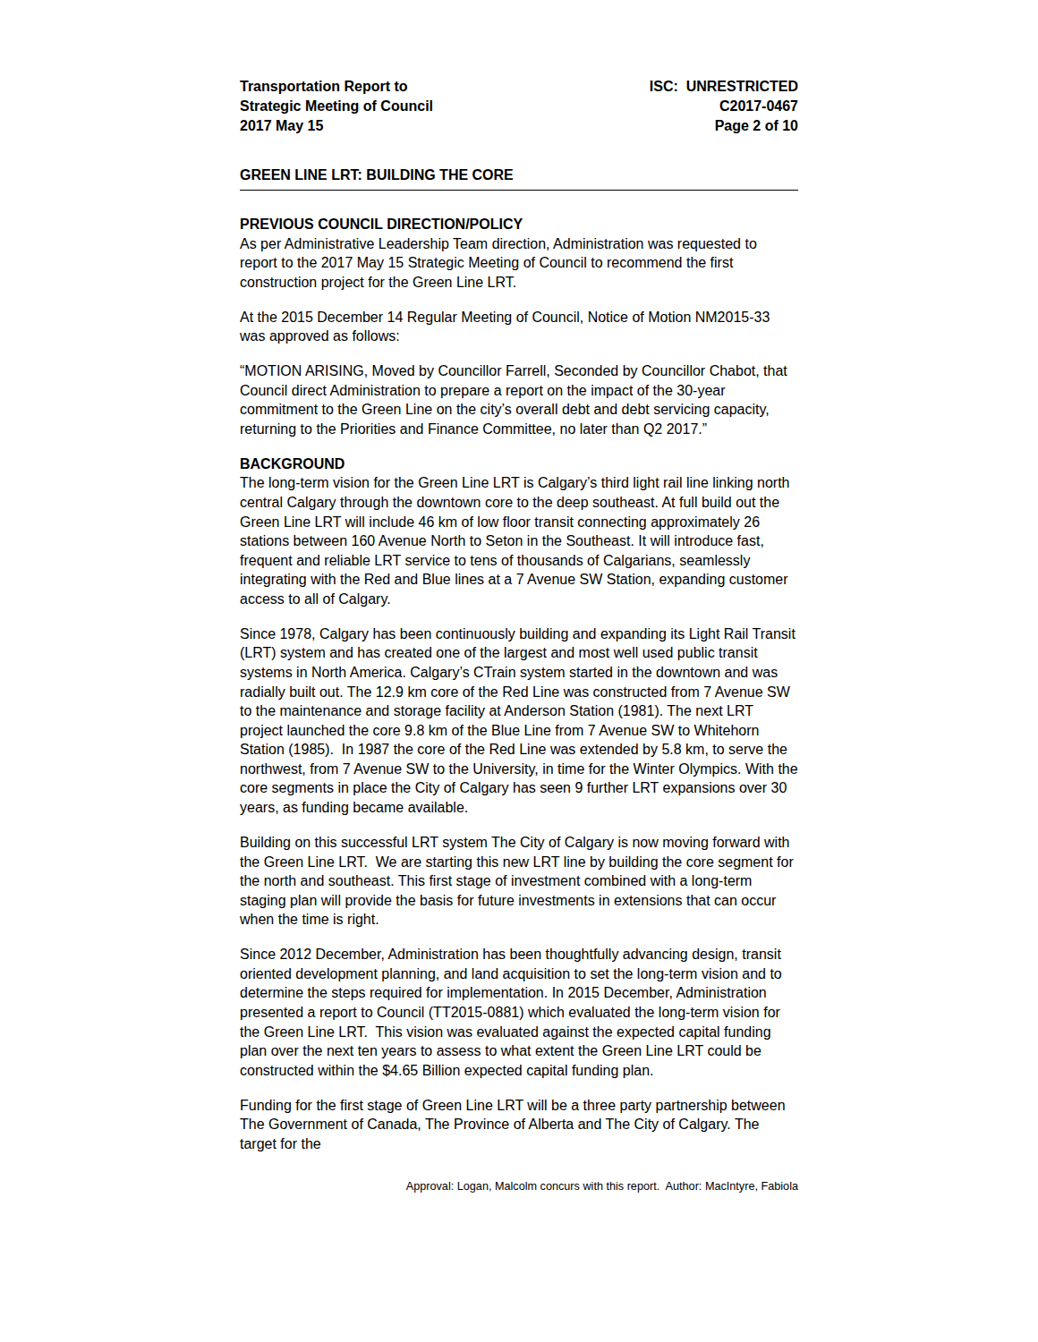Transportation Report to
Strategic Meeting of Council
2017 May 15
ISC: UNRESTRICTED
C2017-0467
Page 2 of 10
GREEN LINE LRT: BUILDING THE CORE
Previous Council Direction/Policy
As per Administrative Leadership Team direction, Administration was requested to report to the 2017 May 15 Strategic Meeting of Council to recommend the first construction project for the Green Line LRT.
At the 2015 December 14 Regular Meeting of Council, Notice of Motion NM2015-33 was approved as follows:
“MOTION ARISING, Moved by Councillor Farrell, Seconded by Councillor Chabot, that Council direct Administration to prepare a report on the impact of the 30-year commitment to the Green Line on the city’s overall debt and debt servicing capacity, returning to the Priorities and Finance Committee, no later than Q2 2017.”
Background
The long-term vision for the Green Line LRT is Calgary’s third light rail line linking north central Calgary through the downtown core to the deep southeast. At full build out the Green Line LRT will include 46 km of low floor transit connecting approximately 26 stations between 160 Avenue North to Seton in the Southeast. It will introduce fast, frequent and reliable LRT service to tens of thousands of Calgarians, seamlessly integrating with the Red and Blue lines at a 7 Avenue SW Station, expanding customer access to all of Calgary.
Since 1978, Calgary has been continuously building and expanding its Light Rail Transit (LRT) system and has created one of the largest and most well used public transit systems in North America. Calgary’s CTrain system started in the downtown and was radially built out. The 12.9 km core of the Red Line was constructed from 7 Avenue SW to the maintenance and storage facility at Anderson Station (1981). The next LRT project launched the core 9.8 km of the Blue Line from 7 Avenue SW to Whitehorn Station (1985). In 1987 the core of the Red Line was extended by 5.8 km, to serve the northwest, from 7 Avenue SW to the University, in time for the Winter Olympics. With the core segments in place the City of Calgary has seen 9 further LRT expansions over 30 years, as funding became available.
Building on this successful LRT system The City of Calgary is now moving forward with the Green Line LRT. We are starting this new LRT line by building the core segment for the north and southeast. This first stage of investment combined with a long-term staging plan will provide the basis for future investments in extensions that can occur when the time is right.
Since 2012 December, Administration has been thoughtfully advancing design, transit oriented development planning, and land acquisition to set the long-term vision and to determine the steps required for implementation. In 2015 December, Administration presented a report to Council (TT2015-0881) which evaluated the long-term vision for the Green Line LRT. This vision was evaluated against the expected capital funding plan over the next ten years to assess to what extent the Green Line LRT could be constructed within the $4.65 Billion expected capital funding plan.
Funding for the first stage of Green Line LRT will be a three party partnership between The Government of Canada, The Province of Alberta and The City of Calgary. The target for the
Approval: Logan, Malcolm concurs with this report. Author: MacIntyre, Fabiola